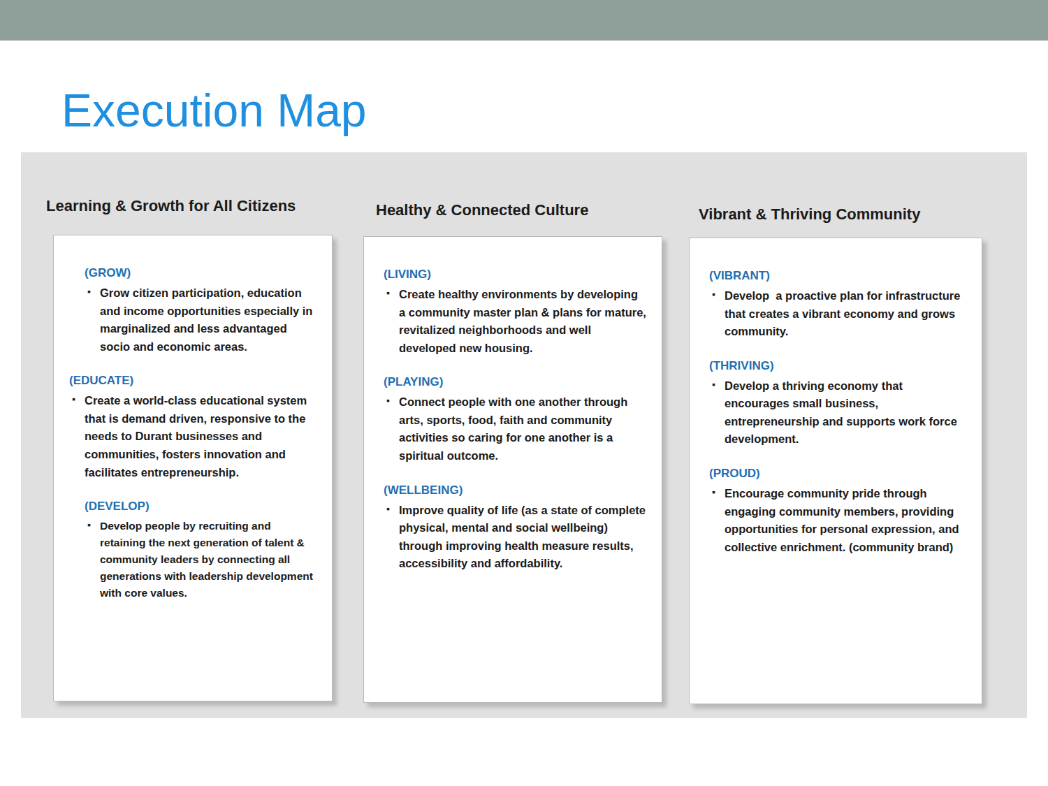Execution Map
Learning & Growth for All Citizens
Healthy & Connected Culture
Vibrant & Thriving Community
(GROW)
Grow citizen participation, education and income opportunities especially in marginalized and less advantaged socio and economic areas.
(EDUCATE)
Create a world-class educational system that is demand driven, responsive to the needs to Durant businesses and communities, fosters innovation and facilitates entrepreneurship.
(DEVELOP)
Develop people by recruiting and retaining the next generation of talent & community leaders by connecting all generations with leadership development with core values.
(LIVING)
Create healthy environments by developing a community master plan & plans for mature, revitalized neighborhoods and well developed new housing.
(PLAYING)
Connect people with one another through arts, sports, food, faith and community activities so caring for one another is a spiritual outcome.
(WELLBEING)
Improve quality of life (as a state of complete physical, mental and social wellbeing) through improving health measure results, accessibility and affordability.
(VIBRANT)
Develop a proactive plan for infrastructure that creates a vibrant economy and grows community.
(THRIVING)
Develop a thriving economy that encourages small business, entrepreneurship and supports work force development.
(PROUD)
Encourage community pride through engaging community members, providing opportunities for personal expression, and collective enrichment. (community brand)